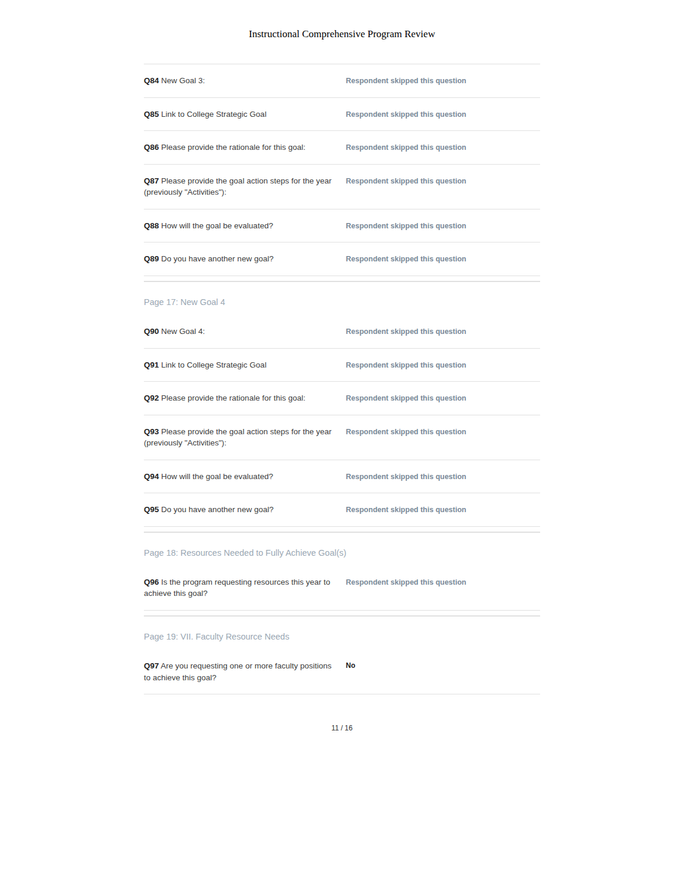Instructional Comprehensive Program Review
Q84 New Goal 3:
Respondent skipped this question
Q85 Link to College Strategic Goal
Respondent skipped this question
Q86 Please provide the rationale for this goal:
Respondent skipped this question
Q87 Please provide the goal action steps for the year (previously "Activities"):
Respondent skipped this question
Q88 How will the goal be evaluated?
Respondent skipped this question
Q89 Do you have another new goal?
Respondent skipped this question
Page 17: New Goal 4
Q90 New Goal 4:
Respondent skipped this question
Q91 Link to College Strategic Goal
Respondent skipped this question
Q92 Please provide the rationale for this goal:
Respondent skipped this question
Q93 Please provide the goal action steps for the year (previously "Activities"):
Respondent skipped this question
Q94 How will the goal be evaluated?
Respondent skipped this question
Q95 Do you have another new goal?
Respondent skipped this question
Page 18: Resources Needed to Fully Achieve Goal(s)
Q96 Is the program requesting resources this year to achieve this goal?
Respondent skipped this question
Page 19: VII. Faculty Resource Needs
Q97 Are you requesting one or more faculty positions to achieve this goal?
No
11 / 16